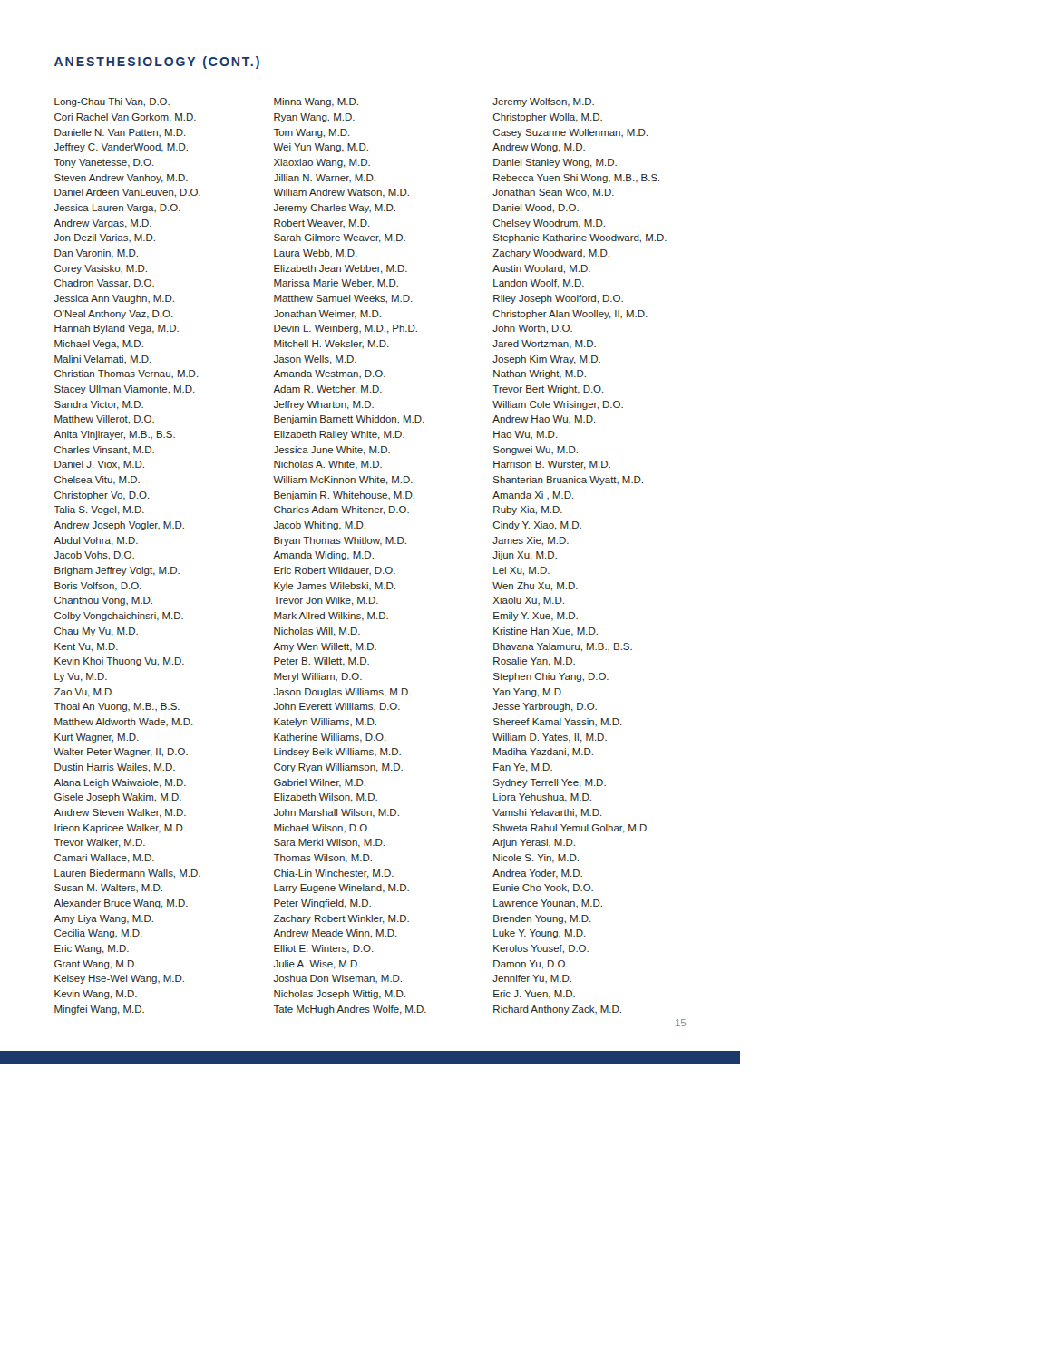Anesthesiology (cont.)
Long-Chau Thi Van, D.O.
Cori Rachel Van Gorkom, M.D.
Danielle N. Van Patten, M.D.
Jeffrey C. VanderWood, M.D.
Tony Vanetesse, D.O.
Steven Andrew Vanhoy, M.D.
Daniel Ardeen VanLeuven, D.O.
Jessica Lauren Varga, D.O.
Andrew Vargas, M.D.
Jon Dezil Varias, M.D.
Dan Varonin, M.D.
Corey Vasisko, M.D.
Chadron Vassar, D.O.
Jessica Ann Vaughn, M.D.
O’Neal Anthony Vaz, D.O.
Hannah Byland Vega, M.D.
Michael Vega, M.D.
Malini Velamati, M.D.
Christian Thomas Vernau, M.D.
Stacey Ullman Viamonte, M.D.
Sandra Victor, M.D.
Matthew Villerot, D.O.
Anita Vinjirayer, M.B., B.S.
Charles Vinsant, M.D.
Daniel J. Viox, M.D.
Chelsea Vitu, M.D.
Christopher Vo, D.O.
Talia S. Vogel, M.D.
Andrew Joseph Vogler, M.D.
Abdul Vohra, M.D.
Jacob Vohs, D.O.
Brigham Jeffrey Voigt, M.D.
Boris Volfson, D.O.
Chanthou Vong, M.D.
Colby Vongchaichinsri, M.D.
Chau My Vu, M.D.
Kent Vu, M.D.
Kevin Khoi Thuong Vu, M.D.
Ly Vu, M.D.
Zao Vu, M.D.
Thoai An Vuong, M.B., B.S.
Matthew Aldworth Wade, M.D.
Kurt Wagner, M.D.
Walter Peter Wagner, II, D.O.
Dustin Harris Wailes, M.D.
Alana Leigh Waiwaiole, M.D.
Gisele Joseph Wakim, M.D.
Andrew Steven Walker, M.D.
Irieon Kapricee Walker, M.D.
Trevor Walker, M.D.
Camari Wallace, M.D.
Lauren Biedermann Walls, M.D.
Susan M. Walters, M.D.
Alexander Bruce Wang, M.D.
Amy Liya Wang, M.D.
Cecilia Wang, M.D.
Eric Wang, M.D.
Grant Wang, M.D.
Kelsey Hse-Wei Wang, M.D.
Kevin Wang, M.D.
Mingfei Wang, M.D.
Minna Wang, M.D.
Ryan Wang, M.D.
Tom Wang, M.D.
Wei Yun Wang, M.D.
Xiaoxiao Wang, M.D.
Jillian N. Warner, M.D.
William Andrew Watson, M.D.
Jeremy Charles Way, M.D.
Robert Weaver, M.D.
Sarah Gilmore Weaver, M.D.
Laura Webb, M.D.
Elizabeth Jean Webber, M.D.
Marissa Marie Weber, M.D.
Matthew Samuel Weeks, M.D.
Jonathan Weimer, M.D.
Devin L. Weinberg, M.D., Ph.D.
Mitchell H. Weksler, M.D.
Jason Wells, M.D.
Amanda Westman, D.O.
Adam R. Wetcher, M.D.
Jeffrey Wharton, M.D.
Benjamin Barnett Whiddon, M.D.
Elizabeth Railey White, M.D.
Jessica June White, M.D.
Nicholas A. White, M.D.
William McKinnon White, M.D.
Benjamin R. Whitehouse, M.D.
Charles Adam Whitener, D.O.
Jacob Whiting, M.D.
Bryan Thomas Whitlow, M.D.
Amanda Widing, M.D.
Eric Robert Wildauer, D.O.
Kyle James Wilebski, M.D.
Trevor Jon Wilke, M.D.
Mark Allred Wilkins, M.D.
Nicholas Will, M.D.
Amy Wen Willett, M.D.
Peter B. Willett, M.D.
Meryl William, D.O.
Jason Douglas Williams, M.D.
John Everett Williams, D.O.
Katelyn Williams, M.D.
Katherine Williams, D.O.
Lindsey Belk Williams, M.D.
Cory Ryan Williamson, M.D.
Gabriel Wilner, M.D.
Elizabeth Wilson, M.D.
John Marshall Wilson, M.D.
Michael Wilson, D.O.
Sara Merkl Wilson, M.D.
Thomas Wilson, M.D.
Chia-Lin Winchester, M.D.
Larry Eugene Wineland, M.D.
Peter Wingfield, M.D.
Zachary Robert Winkler, M.D.
Andrew Meade Winn, M.D.
Elliot E. Winters, D.O.
Julie A. Wise, M.D.
Joshua Don Wiseman, M.D.
Nicholas Joseph Wittig, M.D.
Tate McHugh Andres Wolfe, M.D.
Jeremy Wolfson, M.D.
Christopher Wolla, M.D.
Casey Suzanne Wollenman, M.D.
Andrew Wong, M.D.
Daniel Stanley Wong, M.D.
Rebecca Yuen Shi Wong, M.B., B.S.
Jonathan Sean Woo, M.D.
Daniel Wood, D.O.
Chelsey Woodrum, M.D.
Stephanie Katharine Woodward, M.D.
Zachary Woodward, M.D.
Austin Woolard, M.D.
Landon Woolf, M.D.
Riley Joseph Woolford, D.O.
Christopher Alan Woolley, II, M.D.
John Worth, D.O.
Jared Wortzman, M.D.
Joseph Kim Wray, M.D.
Nathan Wright, M.D.
Trevor Bert Wright, D.O.
William Cole Wrisinger, D.O.
Andrew Hao Wu, M.D.
Hao Wu, M.D.
Songwei Wu, M.D.
Harrison B. Wurster, M.D.
Shanterian Bruanica Wyatt, M.D.
Amanda Xi , M.D.
Ruby Xia, M.D.
Cindy Y. Xiao, M.D.
James Xie, M.D.
Jijun Xu, M.D.
Lei Xu, M.D.
Wen Zhu Xu, M.D.
Xiaolu Xu, M.D.
Emily Y. Xue, M.D.
Kristine Han Xue, M.D.
Bhavana Yalamuru, M.B., B.S.
Rosalie Yan, M.D.
Stephen Chiu Yang, D.O.
Yan Yang, M.D.
Jesse Yarbrough, D.O.
Shereef Kamal Yassin, M.D.
William D. Yates, II, M.D.
Madiha Yazdani, M.D.
Fan Ye, M.D.
Sydney Terrell Yee, M.D.
Liora Yehushua, M.D.
Vamshi Yelavarthi, M.D.
Shweta Rahul Yemul Golhar, M.D.
Arjun Yerasi, M.D.
Nicole S. Yin, M.D.
Andrea Yoder, M.D.
Eunie Cho Yook, D.O.
Lawrence Younan, M.D.
Brenden Young, M.D.
Luke Y. Young, M.D.
Kerolos Yousef, D.O.
Damon Yu, D.O.
Jennifer Yu, M.D.
Eric J. Yuen, M.D.
Richard Anthony Zack, M.D.
15